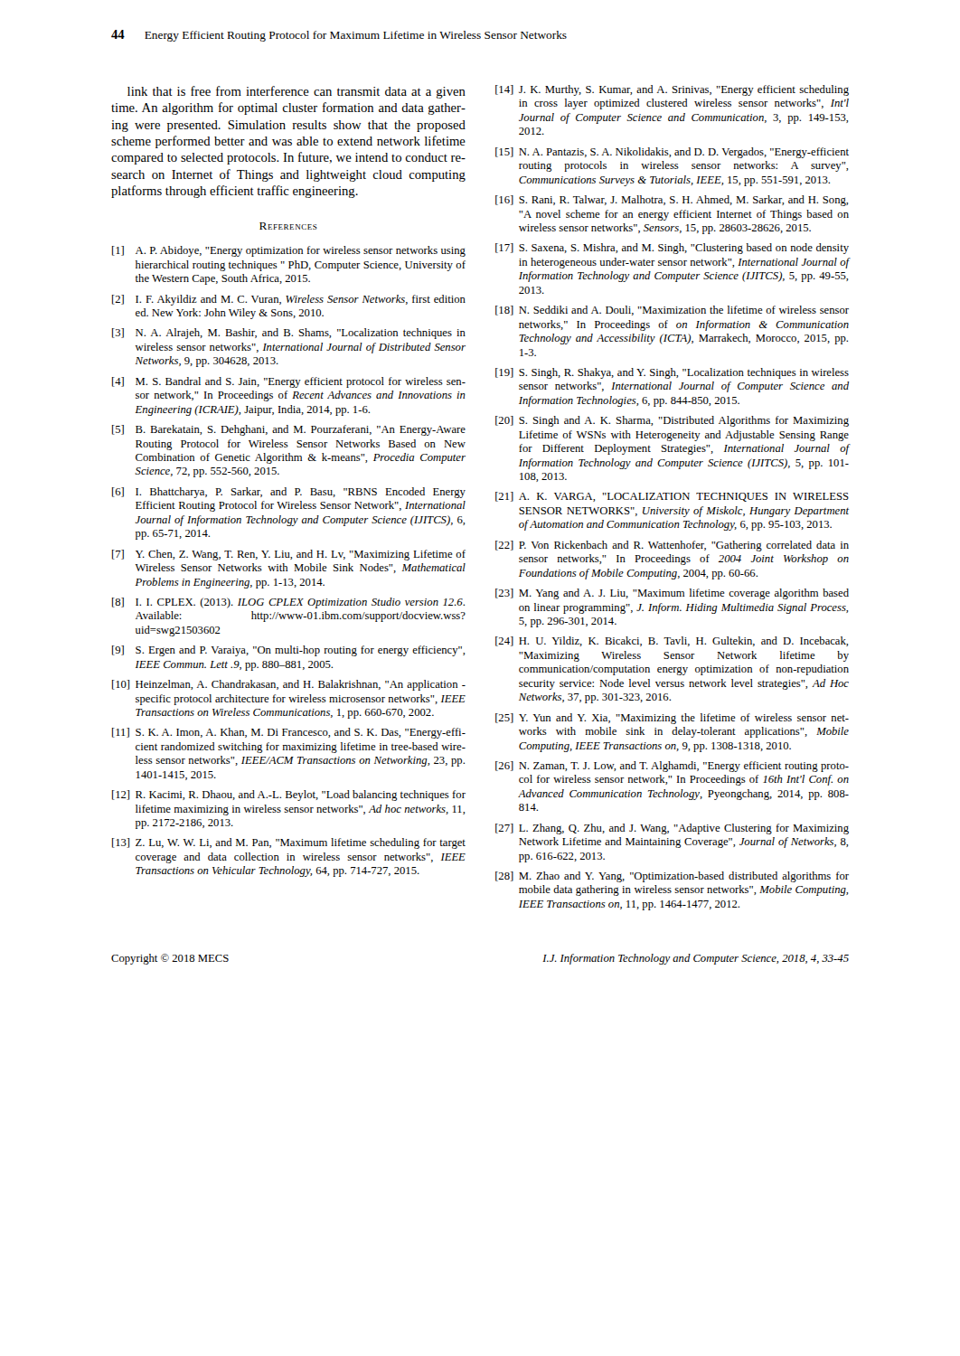44 Energy Efficient Routing Protocol for Maximum Lifetime in Wireless Sensor Networks
link that is free from interference can transmit data at a given time. An algorithm for optimal cluster formation and data gathering were presented. Simulation results show that the proposed scheme performed better and was able to extend network lifetime compared to selected protocols. In future, we intend to conduct research on Internet of Things and lightweight cloud computing platforms through efficient traffic engineering.
References
[1] A. P. Abidoye, "Energy optimization for wireless sensor networks using hierarchical routing techniques " PhD, Computer Science, University of the Western Cape, South Africa, 2015.
[2] I. F. Akyildiz and M. C. Vuran, Wireless Sensor Networks, first edition ed. New York: John Wiley & Sons, 2010.
[3] N. A. Alrajeh, M. Bashir, and B. Shams, "Localization techniques in wireless sensor networks", International Journal of Distributed Sensor Networks, 9, pp. 304628, 2013.
[4] M. S. Bandral and S. Jain, "Energy efficient protocol for wireless sensor network," In Proceedings of Recent Advances and Innovations in Engineering (ICRAIE), Jaipur, India, 2014, pp. 1-6.
[5] B. Barekatain, S. Dehghani, and M. Pourzaferani, "An Energy-Aware Routing Protocol for Wireless Sensor Networks Based on New Combination of Genetic Algorithm & k-means", Procedia Computer Science, 72, pp. 552-560, 2015.
[6] I. Bhattcharya, P. Sarkar, and P. Basu, "RBNS Encoded Energy Efficient Routing Protocol for Wireless Sensor Network", International Journal of Information Technology and Computer Science (IJITCS), 6, pp. 65-71, 2014.
[7] Y. Chen, Z. Wang, T. Ren, Y. Liu, and H. Lv, "Maximizing Lifetime of Wireless Sensor Networks with Mobile Sink Nodes", Mathematical Problems in Engineering, pp. 1-13, 2014.
[8] I. I. CPLEX. (2013). ILOG CPLEX Optimization Studio version 12.6. Available: http://www-01.ibm.com/support/docview.wss?uid=swg21503602
[9] S. Ergen and P. Varaiya, "On multi-hop routing for energy efficiency", IEEE Commun. Lett .9, pp. 880–881, 2005.
[10] Heinzelman, A. Chandrakasan, and H. Balakrishnan, "An application - specific protocol architecture for wireless microsensor networks", IEEE Transactions on Wireless Communications, 1, pp. 660-670, 2002.
[11] S. K. A. Imon, A. Khan, M. Di Francesco, and S. K. Das, "Energy-efficient randomized switching for maximizing lifetime in tree-based wireless sensor networks", IEEE/ACM Transactions on Networking, 23, pp. 1401-1415, 2015.
[12] R. Kacimi, R. Dhaou, and A.-L. Beylot, "Load balancing techniques for lifetime maximizing in wireless sensor networks", Ad hoc networks, 11, pp. 2172-2186, 2013.
[13] Z. Lu, W. W. Li, and M. Pan, "Maximum lifetime scheduling for target coverage and data collection in wireless sensor networks", IEEE Transactions on Vehicular Technology, 64, pp. 714-727, 2015.
[14] J. K. Murthy, S. Kumar, and A. Srinivas, "Energy efficient scheduling in cross layer optimized clustered wireless sensor networks", Int'l Journal of Computer Science and Communication, 3, pp. 149-153, 2012.
[15] N. A. Pantazis, S. A. Nikolidakis, and D. D. Vergados, "Energy-efficient routing protocols in wireless sensor networks: A survey", Communications Surveys & Tutorials, IEEE, 15, pp. 551-591, 2013.
[16] S. Rani, R. Talwar, J. Malhotra, S. H. Ahmed, M. Sarkar, and H. Song, "A novel scheme for an energy efficient Internet of Things based on wireless sensor networks", Sensors, 15, pp. 28603-28626, 2015.
[17] S. Saxena, S. Mishra, and M. Singh, "Clustering based on node density in heterogeneous under-water sensor network", International Journal of Information Technology and Computer Science (IJITCS), 5, pp. 49-55, 2013.
[18] N. Seddiki and A. Douli, "Maximization the lifetime of wireless sensor networks," In Proceedings of on Information & Communication Technology and Accessibility (ICTA), Marrakech, Morocco, 2015, pp. 1-3.
[19] S. Singh, R. Shakya, and Y. Singh, "Localization techniques in wireless sensor networks", International Journal of Computer Science and Information Technologies, 6, pp. 844-850, 2015.
[20] S. Singh and A. K. Sharma, "Distributed Algorithms for Maximizing Lifetime of WSNs with Heterogeneity and Adjustable Sensing Range for Different Deployment Strategies", International Journal of Information Technology and Computer Science (IJITCS), 5, pp. 101-108, 2013.
[21] A. K. VARGA, "LOCALIZATION TECHNIQUES IN WIRELESS SENSOR NETWORKS", University of Miskolc, Hungary Department of Automation and Communication Technology, 6, pp. 95-103, 2013.
[22] P. Von Rickenbach and R. Wattenhofer, "Gathering correlated data in sensor networks," In Proceedings of 2004 Joint Workshop on Foundations of Mobile Computing, 2004, pp. 60-66.
[23] M. Yang and A. J. Liu, "Maximum lifetime coverage algorithm based on linear programming", J. Inform. Hiding Multimedia Signal Process, 5, pp. 296-301, 2014.
[24] H. U. Yildiz, K. Bicakci, B. Tavli, H. Gultekin, and D. Incebacak, "Maximizing Wireless Sensor Network lifetime by communication/computation energy optimization of non-repudiation security service: Node level versus network level strategies", Ad Hoc Networks, 37, pp. 301-323, 2016.
[25] Y. Yun and Y. Xia, "Maximizing the lifetime of wireless sensor networks with mobile sink in delay-tolerant applications", Mobile Computing, IEEE Transactions on, 9, pp. 1308-1318, 2010.
[26] N. Zaman, T. J. Low, and T. Alghamdi, "Energy efficient routing protocol for wireless sensor network," In Proceedings of 16th Int'l Conf. on Advanced Communication Technology, Pyeongchang, 2014, pp. 808-814.
[27] L. Zhang, Q. Zhu, and J. Wang, "Adaptive Clustering for Maximizing Network Lifetime and Maintaining Coverage", Journal of Networks, 8, pp. 616-622, 2013.
[28] M. Zhao and Y. Yang, "Optimization-based distributed algorithms for mobile data gathering in wireless sensor networks", Mobile Computing, IEEE Transactions on, 11, pp. 1464-1477, 2012.
Copyright © 2018 MECS I.J. Information Technology and Computer Science, 2018, 4, 33-45